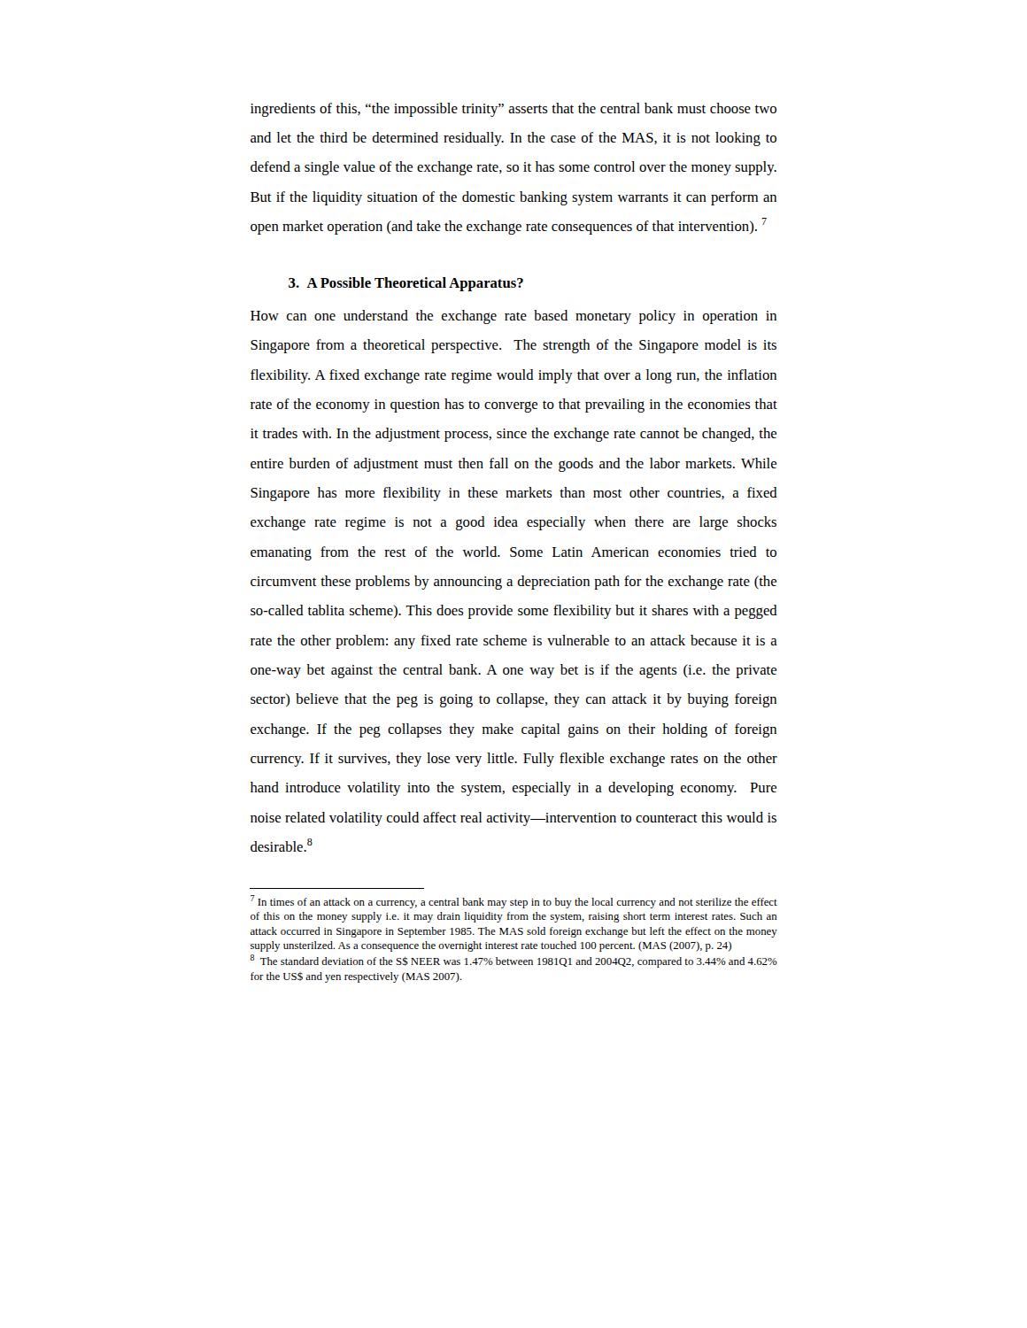ingredients of this, “the impossible trinity” asserts that the central bank must choose two and let the third be determined residually. In the case of the MAS, it is not looking to defend a single value of the exchange rate, so it has some control over the money supply. But if the liquidity situation of the domestic banking system warrants it can perform an open market operation (and take the exchange rate consequences of that intervention). 7
3. A Possible Theoretical Apparatus?
How can one understand the exchange rate based monetary policy in operation in Singapore from a theoretical perspective. The strength of the Singapore model is its flexibility. A fixed exchange rate regime would imply that over a long run, the inflation rate of the economy in question has to converge to that prevailing in the economies that it trades with. In the adjustment process, since the exchange rate cannot be changed, the entire burden of adjustment must then fall on the goods and the labor markets. While Singapore has more flexibility in these markets than most other countries, a fixed exchange rate regime is not a good idea especially when there are large shocks emanating from the rest of the world. Some Latin American economies tried to circumvent these problems by announcing a depreciation path for the exchange rate (the so-called tablita scheme). This does provide some flexibility but it shares with a pegged rate the other problem: any fixed rate scheme is vulnerable to an attack because it is a one-way bet against the central bank. A one way bet is if the agents (i.e. the private sector) believe that the peg is going to collapse, they can attack it by buying foreign exchange. If the peg collapses they make capital gains on their holding of foreign currency. If it survives, they lose very little. Fully flexible exchange rates on the other hand introduce volatility into the system, especially in a developing economy. Pure noise related volatility could affect real activity—intervention to counteract this would is desirable.8
7 In times of an attack on a currency, a central bank may step in to buy the local currency and not sterilize the effect of this on the money supply i.e. it may drain liquidity from the system, raising short term interest rates. Such an attack occurred in Singapore in September 1985. The MAS sold foreign exchange but left the effect on the money supply unsterilzed. As a consequence the overnight interest rate touched 100 percent. (MAS (2007), p. 24)
8 The standard deviation of the S$ NEER was 1.47% between 1981Q1 and 2004Q2, compared to 3.44% and 4.62% for the US$ and yen respectively (MAS 2007).